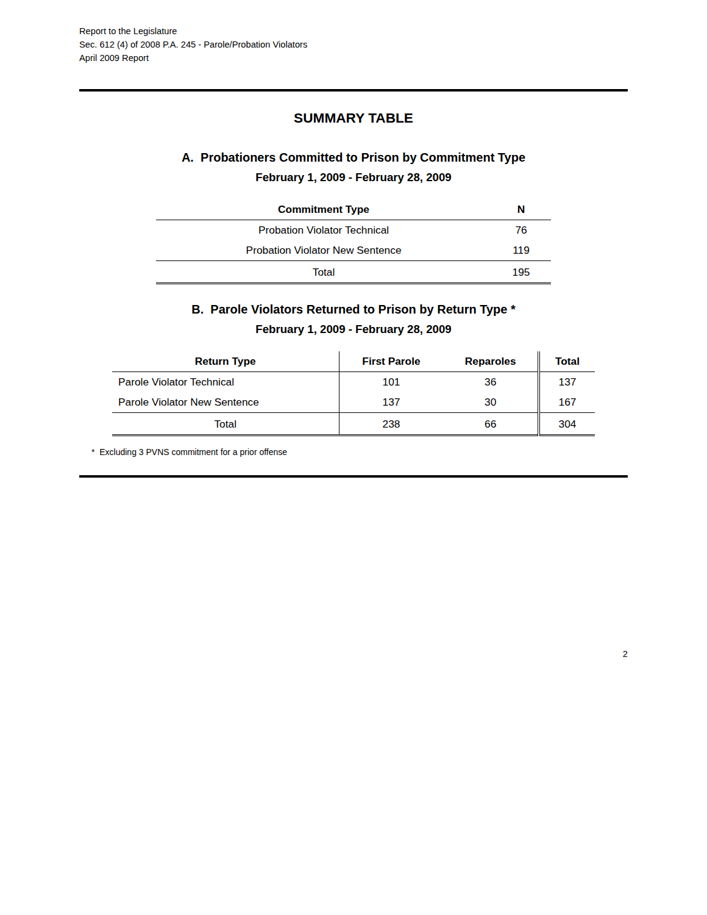Report to the Legislature
Sec. 612 (4) of 2008 P.A. 245 - Parole/Probation Violators
April 2009 Report
SUMMARY TABLE
A. Probationers Committed to Prison by Commitment Type
February 1, 2009 - February 28, 2009
| Commitment Type | N |
| --- | --- |
| Probation Violator Technical | 76 |
| Probation Violator New Sentence | 119 |
| Total | 195 |
B. Parole Violators Returned to Prison by Return Type *
February 1, 2009 - February 28, 2009
| Return Type | First Parole | Reparoles | Total |
| --- | --- | --- | --- |
| Parole Violator Technical | 101 | 36 | 137 |
| Parole Violator New Sentence | 137 | 30 | 167 |
| Total | 238 | 66 | 304 |
* Excluding 3 PVNS commitment for a prior offense
2